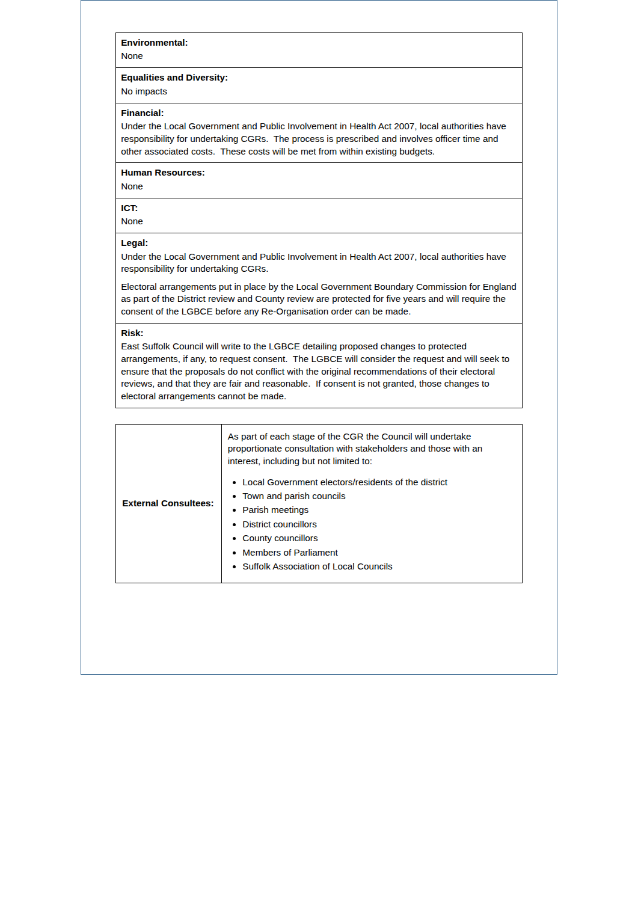| Environmental: |
| None |
| Equalities and Diversity: |
| No impacts |
| Financial: |
| Under the Local Government and Public Involvement in Health Act 2007, local authorities have responsibility for undertaking CGRs. The process is prescribed and involves officer time and other associated costs. These costs will be met from within existing budgets. |
| Human Resources: |
| None |
| ICT: |
| None |
| Legal: |
| Under the Local Government and Public Involvement in Health Act 2007, local authorities have responsibility for undertaking CGRs. Electoral arrangements put in place by the Local Government Boundary Commission for England as part of the District review and County review are protected for five years and will require the consent of the LGBCE before any Re-Organisation order can be made. |
| Risk: |
| East Suffolk Council will write to the LGBCE detailing proposed changes to protected arrangements, if any, to request consent. The LGBCE will consider the request and will seek to ensure that the proposals do not conflict with the original recommendations of their electoral reviews, and that they are fair and reasonable. If consent is not granted, those changes to electoral arrangements cannot be made. |
| External Consultees: | As part of each stage of the CGR the Council will undertake proportionate consultation with stakeholders and those with an interest, including but not limited to: Local Government electors/residents of the district Town and parish councils Parish meetings District councillors County councillors Members of Parliament Suffolk Association of Local Councils |